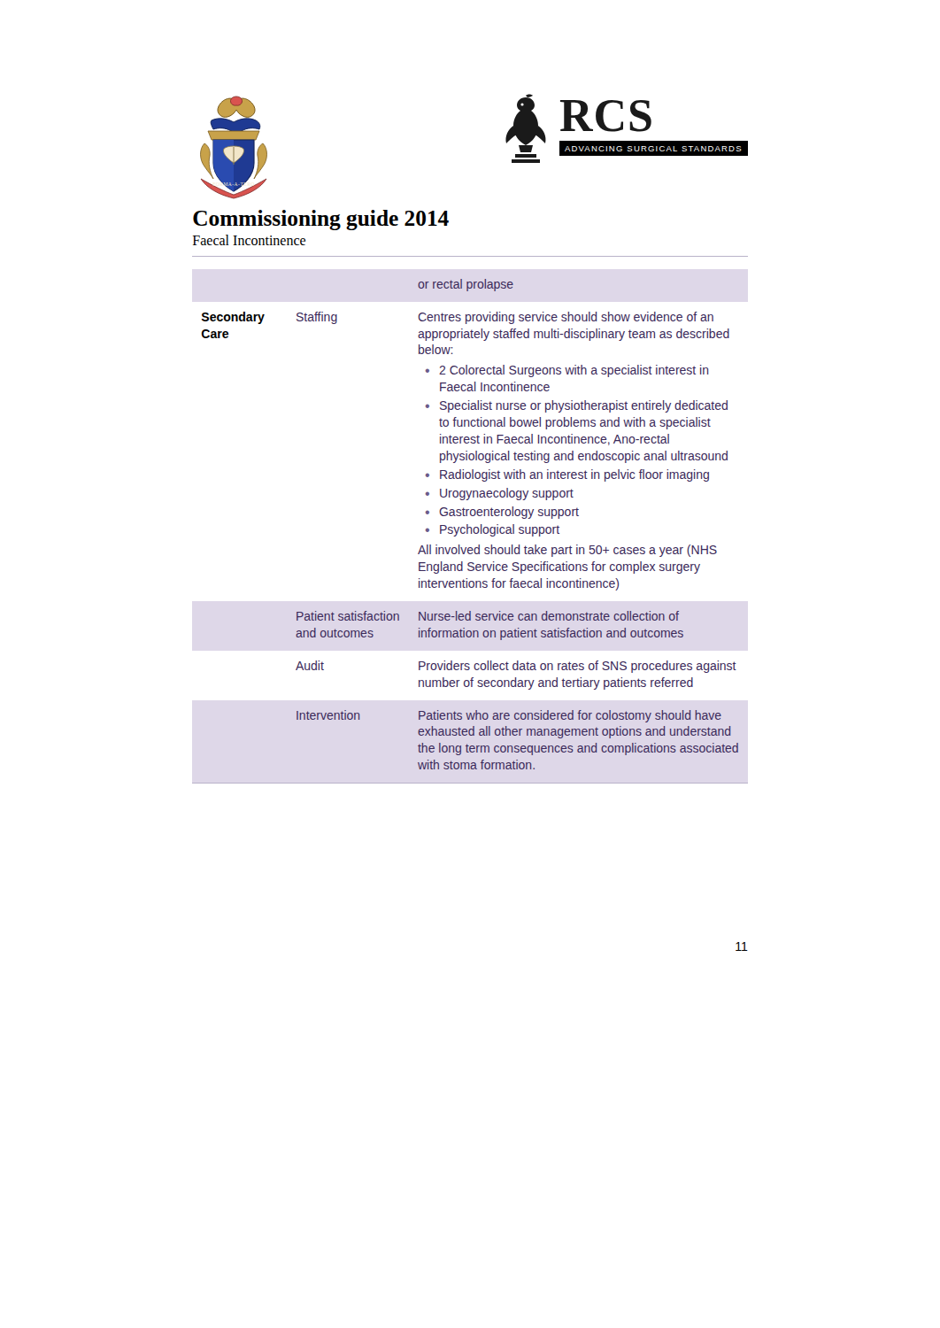FORMA-A-TERO
RCS
ADVANCING SURGICAL STANDARDS
Commissioning guide 2014
Faecal Incontinence
| | | or rectal prolapse |
| Secondary Care | Staffing | Centres providing service should show evidence of an appropriately staffed multi-disciplinary team as described below: 2 Colorectal Surgeons with a specialist interest in Faecal Incontinence Specialist nurse or physiotherapist entirely dedicated to functional bowel problems and with a specialist interest in Faecal Incontinence, Ano-rectal physiological testing and endoscopic anal ultrasound Radiologist with an interest in pelvic floor imaging Urogynaecology support Gastroenterology support Psychological support All involved should take part in 50+ cases a year (NHS England Service Specifications for complex surgery interventions for faecal incontinence) |
| | Patient satisfaction and outcomes | Nurse-led service can demonstrate collection of information on patient satisfaction and outcomes |
| | Audit | Providers collect data on rates of SNS procedures against number of secondary and tertiary patients referred |
| | Intervention | Patients who are considered for colostomy should have exhausted all other management options and understand the long term consequences and complications associated with stoma formation. |
11